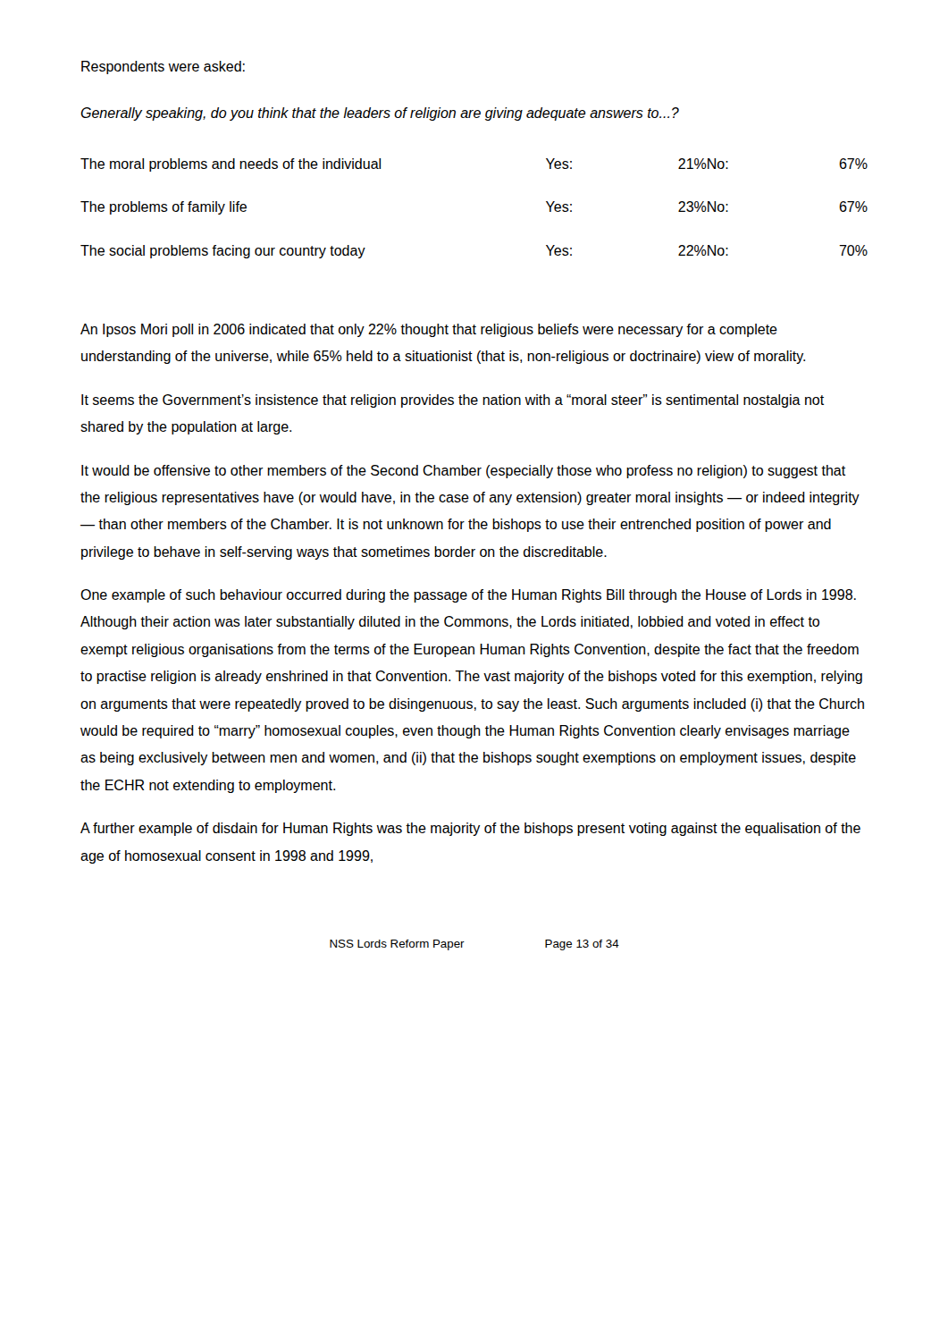Respondents were asked:
Generally speaking, do you think that the leaders of religion are giving adequate answers to...?
| The moral problems and needs of the individual | Yes: | 21% | No: | 67% |
| The problems of family life | Yes: | 23% | No: | 67% |
| The social problems facing our country today | Yes: | 22% | No: | 70% |
An Ipsos Mori poll in 2006 indicated that only 22% thought that religious beliefs were necessary for a complete understanding of the universe, while 65% held to a situationist (that is, non-religious or doctrinaire) view of morality.
It seems the Government’s insistence that religion provides the nation with a “moral steer” is sentimental nostalgia not shared by the population at large.
It would be offensive to other members of the Second Chamber (especially those who profess no religion) to suggest that the religious representatives have (or would have, in the case of any extension) greater moral insights — or indeed integrity — than other members of the Chamber. It is not unknown for the bishops to use their entrenched position of power and privilege to behave in self-serving ways that sometimes border on the discreditable.
One example of such behaviour occurred during the passage of the Human Rights Bill through the House of Lords in 1998. Although their action was later substantially diluted in the Commons, the Lords initiated, lobbied and voted in effect to exempt religious organisations from the terms of the European Human Rights Convention, despite the fact that the freedom to practise religion is already enshrined in that Convention. The vast majority of the bishops voted for this exemption, relying on arguments that were repeatedly proved to be disingenuous, to say the least. Such arguments included (i) that the Church would be required to “marry” homosexual couples, even though the Human Rights Convention clearly envisages marriage as being exclusively between men and women, and (ii) that the bishops sought exemptions on employment issues, despite the ECHR not extending to employment.
A further example of disdain for Human Rights was the majority of the bishops present voting against the equalisation of the age of homosexual consent in 1998 and 1999,
NSS Lords Reform Paper Page 13 of 34